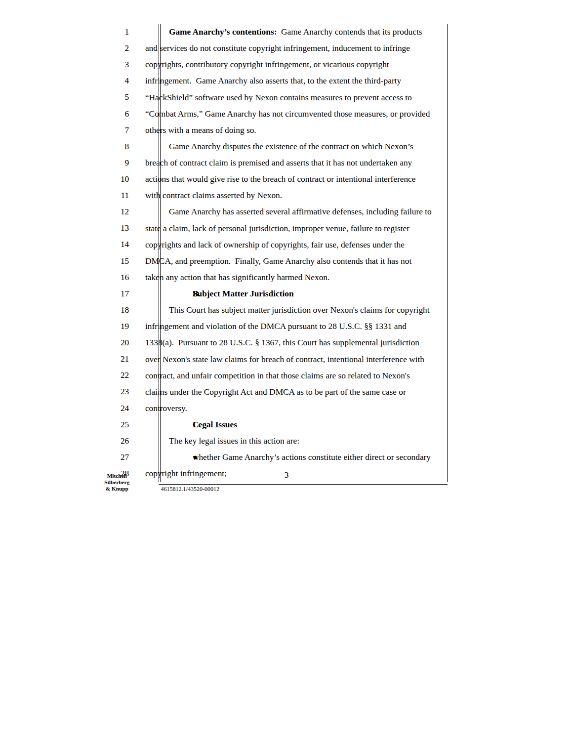1
2
3
4
5
6
7
8
9
10
11
12
13
14
15
16
17
18
19
20
21
22
23
24
25
26
27
28
Game Anarchy’s contentions: Game Anarchy contends that its products
and services do not constitute copyright infringement, inducement to infringe
copyrights, contributory copyright infringement, or vicarious copyright
infringement. Game Anarchy also asserts that, to the extent the third-party
“HackShield” software used by Nexon contains measures to prevent access to
“Combat Arms,” Game Anarchy has not circumvented those measures, or provided
others with a means of doing so.
Game Anarchy disputes the existence of the contract on which Nexon’s
breach of contract claim is premised and asserts that it has not undertaken any
actions that would give rise to the breach of contract or intentional interference
with contract claims asserted by Nexon.
Game Anarchy has asserted several affirmative defenses, including failure to
state a claim, lack of personal jurisdiction, improper venue, failure to register
copyrights and lack of ownership of copyrights, fair use, defenses under the
DMCA, and preemption. Finally, Game Anarchy also contends that it has not
taken any action that has significantly harmed Nexon.
B. Subject Matter Jurisdiction
This Court has subject matter jurisdiction over Nexon's claims for copyright
infringement and violation of the DMCA pursuant to 28 U.S.C. §§ 1331 and
1338(a). Pursuant to 28 U.S.C. § 1367, this Court has supplemental jurisdiction
over Nexon's state law claims for breach of contract, intentional interference with
contract, and unfair competition in that those claims are so related to Nexon's
claims under the Copyright Act and DMCA as to be part of the same case or
controversy.
C. Legal Issues
The key legal issues in this action are:
●whether Game Anarchy’s actions constitute either direct or secondary
copyright infringement;
Mitchell
Silberberg
& Knupp
3
4615812.1/43520-00012